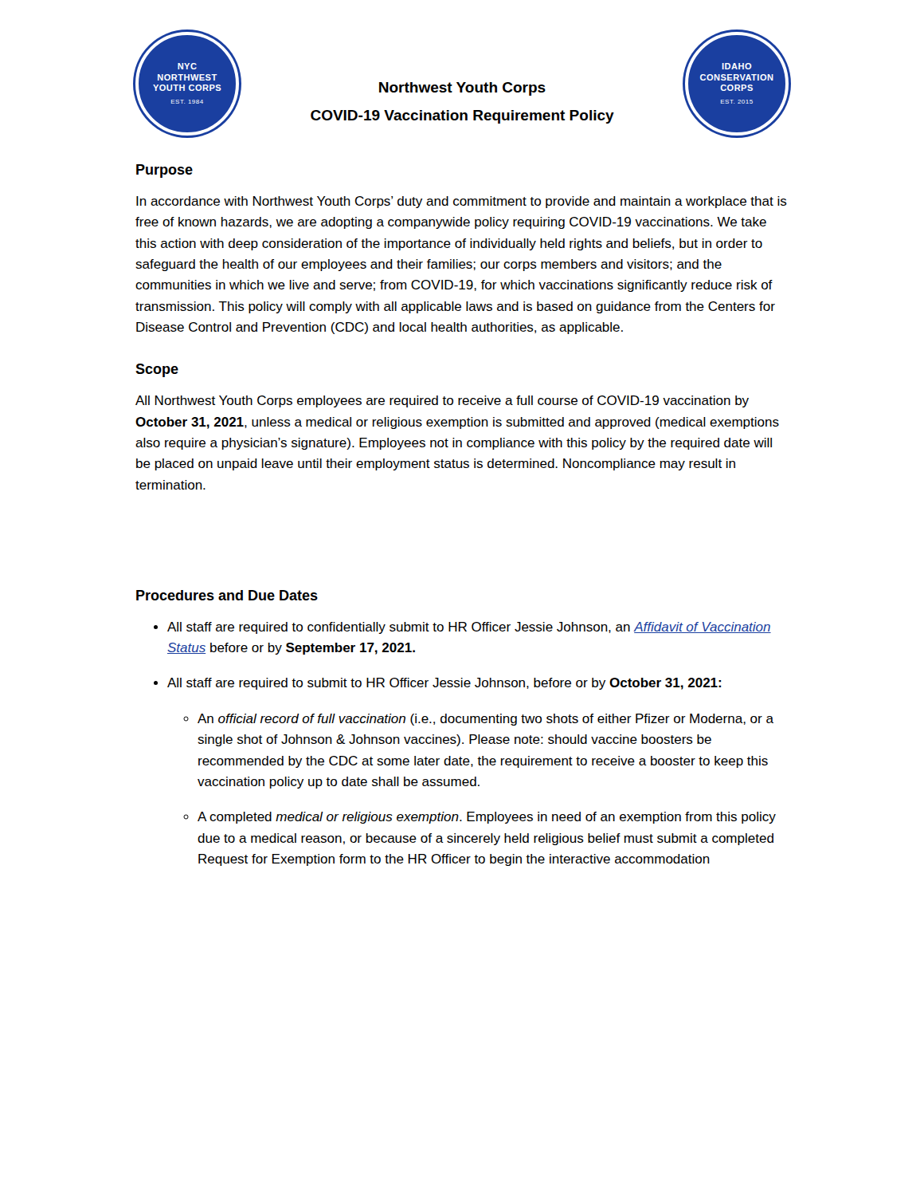NYC NORTHWEST
YOUTH CORPS EST. 1984
Northwest Youth Corps
COVID-19 Vaccination Requirement Policy
IDAHO CONSERVATION
CORPS EST. 2015
Purpose
In accordance with Northwest Youth Corps’ duty and commitment to provide and maintain a workplace that is free of known hazards, we are adopting a companywide policy requiring COVID-19 vaccinations. We take this action with deep consideration of the importance of individually held rights and beliefs, but in order to safeguard the health of our employees and their families; our corps members and visitors; and the communities in which we live and serve; from COVID-19, for which vaccinations significantly reduce risk of transmission. This policy will comply with all applicable laws and is based on guidance from the Centers for Disease Control and Prevention (CDC) and local health authorities, as applicable.
Scope
All Northwest Youth Corps employees are required to receive a full course of COVID-19 vaccination by October 31, 2021, unless a medical or religious exemption is submitted and approved (medical exemptions also require a physician’s signature). Employees not in compliance with this policy by the required date will be placed on unpaid leave until their employment status is determined. Noncompliance may result in termination.
Procedures and Due Dates
All staff are required to confidentially submit to HR Officer Jessie Johnson, an Affidavit of Vaccination Status before or by September 17, 2021.
All staff are required to submit to HR Officer Jessie Johnson, before or by October 31, 2021:
An official record of full vaccination (i.e., documenting two shots of either Pfizer or Moderna, or a single shot of Johnson & Johnson vaccines). Please note: should vaccine boosters be recommended by the CDC at some later date, the requirement to receive a booster to keep this vaccination policy up to date shall be assumed.
A completed medical or religious exemption. Employees in need of an exemption from this policy due to a medical reason, or because of a sincerely held religious belief must submit a completed Request for Exemption form to the HR Officer to begin the interactive accommodation